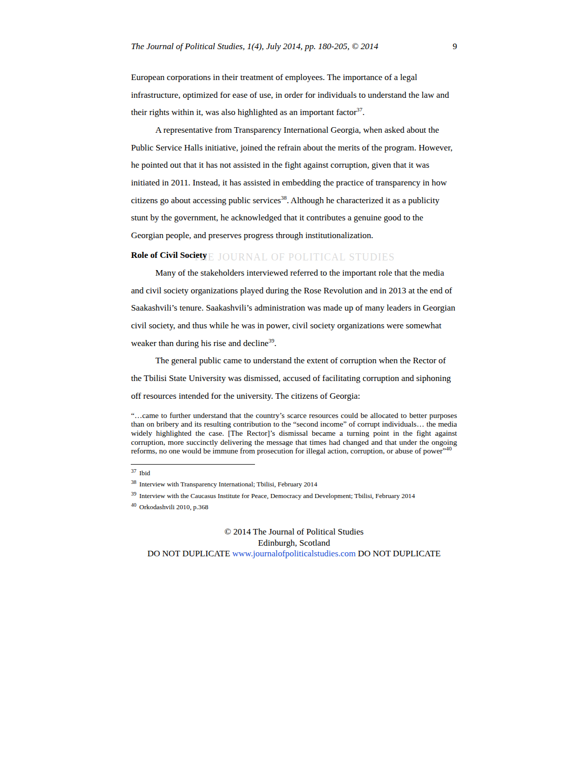THE JOURNAL OF POLITICAL STUDIES
The Journal of Political Studies, 1(4), July 2014, pp. 180-205, © 2014 9
European corporations in their treatment of employees. The importance of a legal infrastructure, optimized for ease of use, in order for individuals to understand the law and their rights within it, was also highlighted as an important factor37.
A representative from Transparency International Georgia, when asked about the Public Service Halls initiative, joined the refrain about the merits of the program. However, he pointed out that it has not assisted in the fight against corruption, given that it was initiated in 2011. Instead, it has assisted in embedding the practice of transparency in how citizens go about accessing public services38. Although he characterized it as a publicity stunt by the government, he acknowledged that it contributes a genuine good to the Georgian people, and preserves progress through institutionalization.
Role of Civil Society
Many of the stakeholders interviewed referred to the important role that the media and civil society organizations played during the Rose Revolution and in 2013 at the end of Saakashvili’s tenure. Saakashvili’s administration was made up of many leaders in Georgian civil society, and thus while he was in power, civil society organizations were somewhat weaker than during his rise and decline39.
The general public came to understand the extent of corruption when the Rector of the Tbilisi State University was dismissed, accused of facilitating corruption and siphoning off resources intended for the university. The citizens of Georgia:
“…came to further understand that the country’s scarce resources could be allocated to better purposes than on bribery and its resulting contribution to the “second income” of corrupt individuals… the media widely highlighted the case. [The Rector]’s dismissal became a turning point in the fight against corruption, more succinctly delivering the message that times had changed and that under the ongoing reforms, no one would be immune from prosecution for illegal action, corruption, or abuse of power”40
37 Ibid
38 Interview with Transparency International; Tbilisi, February 2014
39 Interview with the Caucasus Institute for Peace, Democracy and Development; Tbilisi, February 2014
40 Orkodashvili 2010, p.368
© 2014 The Journal of Political Studies
Edinburgh, Scotland
DO NOT DUPLICATE www.journalofpoliticalstudies.com DO NOT DUPLICATE